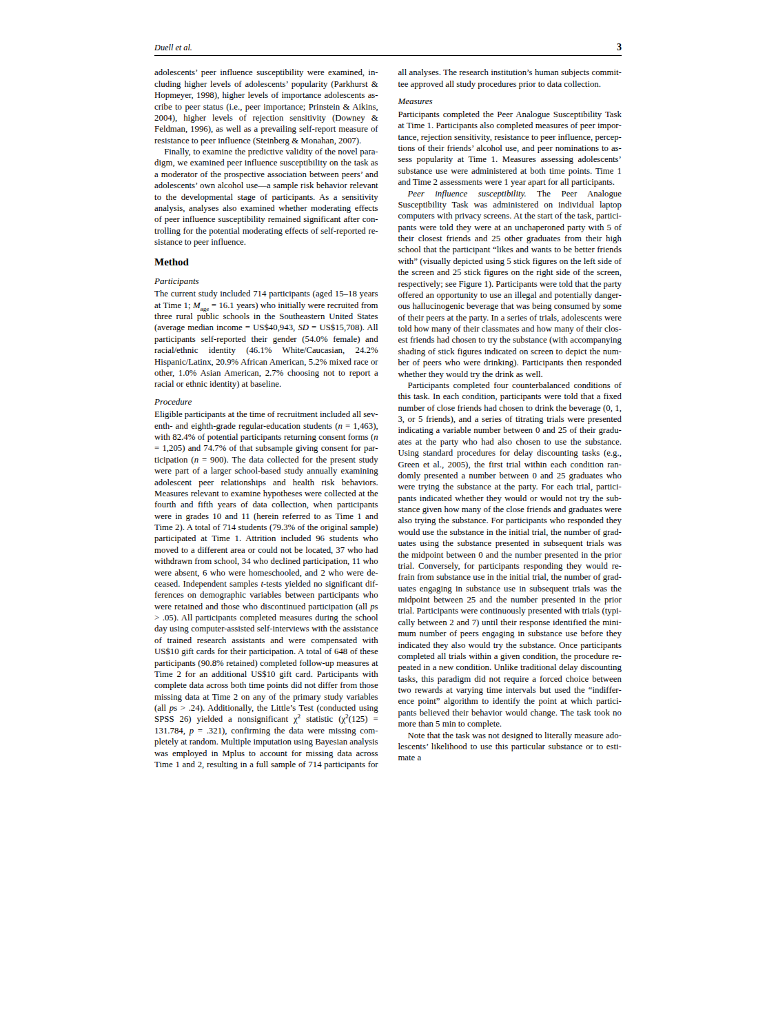Duell et al. 3
adolescents’ peer influence susceptibility were examined, including higher levels of adolescents’ popularity (Parkhurst & Hopmeyer, 1998), higher levels of importance adolescents ascribe to peer status (i.e., peer importance; Prinstein & Aikins, 2004), higher levels of rejection sensitivity (Downey & Feldman, 1996), as well as a prevailing self-report measure of resistance to peer influence (Steinberg & Monahan, 2007).
Finally, to examine the predictive validity of the novel paradigm, we examined peer influence susceptibility on the task as a moderator of the prospective association between peers’ and adolescents’ own alcohol use—a sample risk behavior relevant to the developmental stage of participants. As a sensitivity analysis, analyses also examined whether moderating effects of peer influence susceptibility remained significant after controlling for the potential moderating effects of self-reported resistance to peer influence.
Method
Participants
The current study included 714 participants (aged 15–18 years at Time 1; Mage = 16.1 years) who initially were recruited from three rural public schools in the Southeastern United States (average median income = US$40,943, SD = US$15,708). All participants self-reported their gender (54.0% female) and racial/ethnic identity (46.1% White/Caucasian, 24.2% Hispanic/Latinx, 20.9% African American, 5.2% mixed race or other, 1.0% Asian American, 2.7% choosing not to report a racial or ethnic identity) at baseline.
Procedure
Eligible participants at the time of recruitment included all seventh- and eighth-grade regular-education students (n = 1,463), with 82.4% of potential participants returning consent forms (n = 1,205) and 74.7% of that subsample giving consent for participation (n = 900). The data collected for the present study were part of a larger school-based study annually examining adolescent peer relationships and health risk behaviors. Measures relevant to examine hypotheses were collected at the fourth and fifth years of data collection, when participants were in grades 10 and 11 (herein referred to as Time 1 and Time 2). A total of 714 students (79.3% of the original sample) participated at Time 1. Attrition included 96 students who moved to a different area or could not be located, 37 who had withdrawn from school, 34 who declined participation, 11 who were absent, 6 who were homeschooled, and 2 who were deceased. Independent samples t-tests yielded no significant differences on demographic variables between participants who were retained and those who discontinued participation (all ps > .05). All participants completed measures during the school day using computer-assisted self-interviews with the assistance of trained research assistants and were compensated with US$10 gift cards for their participation. A total of 648 of these participants (90.8% retained) completed follow-up measures at Time 2 for an additional US$10 gift card. Participants with complete data across both time points did not differ from those missing data at Time 2 on any of the primary study variables (all ps > .24). Additionally, the Little’s Test (conducted using SPSS 26) yielded a nonsignificant χ2 statistic (χ2(125) = 131.784, p = .321), confirming the data were missing completely at random. Multiple imputation using Bayesian analysis was employed in Mplus to account for missing data across Time 1 and 2, resulting in a full sample of 714 participants for all analyses. The research institution’s human subjects committee approved all study procedures prior to data collection.
Measures
Participants completed the Peer Analogue Susceptibility Task at Time 1. Participants also completed measures of peer importance, rejection sensitivity, resistance to peer influence, perceptions of their friends’ alcohol use, and peer nominations to assess popularity at Time 1. Measures assessing adolescents’ substance use were administered at both time points. Time 1 and Time 2 assessments were 1 year apart for all participants.
Peer influence susceptibility. The Peer Analogue Susceptibility Task was administered on individual laptop computers with privacy screens. At the start of the task, participants were told they were at an unchaperoned party with 5 of their closest friends and 25 other graduates from their high school that the participant “likes and wants to be better friends with” (visually depicted using 5 stick figures on the left side of the screen and 25 stick figures on the right side of the screen, respectively; see Figure 1). Participants were told that the party offered an opportunity to use an illegal and potentially dangerous hallucinogenic beverage that was being consumed by some of their peers at the party. In a series of trials, adolescents were told how many of their classmates and how many of their closest friends had chosen to try the substance (with accompanying shading of stick figures indicated on screen to depict the number of peers who were drinking). Participants then responded whether they would try the drink as well.
Participants completed four counterbalanced conditions of this task. In each condition, participants were told that a fixed number of close friends had chosen to drink the beverage (0, 1, 3, or 5 friends), and a series of titrating trials were presented indicating a variable number between 0 and 25 of their graduates at the party who had also chosen to use the substance. Using standard procedures for delay discounting tasks (e.g., Green et al., 2005), the first trial within each condition randomly presented a number between 0 and 25 graduates who were trying the substance at the party. For each trial, participants indicated whether they would or would not try the substance given how many of the close friends and graduates were also trying the substance. For participants who responded they would use the substance in the initial trial, the number of graduates using the substance presented in subsequent trials was the midpoint between 0 and the number presented in the prior trial. Conversely, for participants responding they would refrain from substance use in the initial trial, the number of graduates engaging in substance use in subsequent trials was the midpoint between 25 and the number presented in the prior trial. Participants were continuously presented with trials (typically between 2 and 7) until their response identified the minimum number of peers engaging in substance use before they indicated they also would try the substance. Once participants completed all trials within a given condition, the procedure repeated in a new condition. Unlike traditional delay discounting tasks, this paradigm did not require a forced choice between two rewards at varying time intervals but used the “indifference point” algorithm to identify the point at which participants believed their behavior would change. The task took no more than 5 min to complete.
Note that the task was not designed to literally measure adolescents’ likelihood to use this particular substance or to estimate a